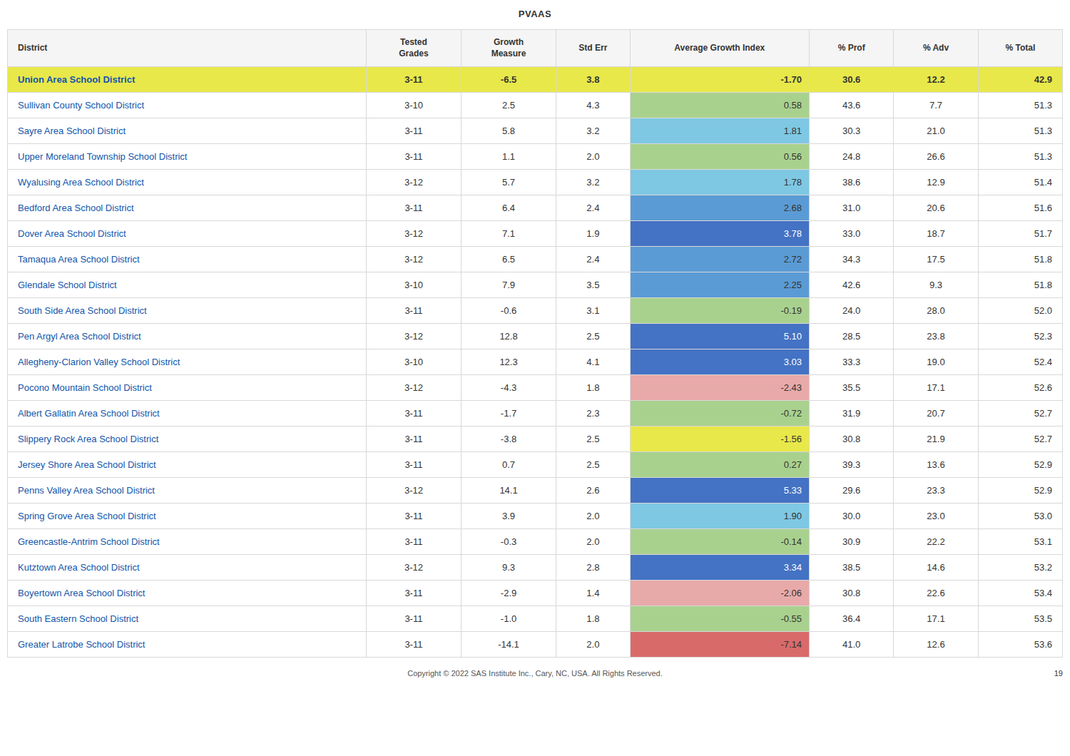PVAAS
| District | Tested Grades | Growth Measure | Std Err | Average Growth Index | % Prof | % Adv | % Total |
| --- | --- | --- | --- | --- | --- | --- | --- |
| Union Area School District | 3-11 | -6.5 | 3.8 | -1.70 | 30.6 | 12.2 | 42.9 |
| Sullivan County School District | 3-10 | 2.5 | 4.3 | 0.58 | 43.6 | 7.7 | 51.3 |
| Sayre Area School District | 3-11 | 5.8 | 3.2 | 1.81 | 30.3 | 21.0 | 51.3 |
| Upper Moreland Township School District | 3-11 | 1.1 | 2.0 | 0.56 | 24.8 | 26.6 | 51.3 |
| Wyalusing Area School District | 3-12 | 5.7 | 3.2 | 1.78 | 38.6 | 12.9 | 51.4 |
| Bedford Area School District | 3-11 | 6.4 | 2.4 | 2.68 | 31.0 | 20.6 | 51.6 |
| Dover Area School District | 3-12 | 7.1 | 1.9 | 3.78 | 33.0 | 18.7 | 51.7 |
| Tamaqua Area School District | 3-12 | 6.5 | 2.4 | 2.72 | 34.3 | 17.5 | 51.8 |
| Glendale School District | 3-10 | 7.9 | 3.5 | 2.25 | 42.6 | 9.3 | 51.8 |
| South Side Area School District | 3-11 | -0.6 | 3.1 | -0.19 | 24.0 | 28.0 | 52.0 |
| Pen Argyl Area School District | 3-12 | 12.8 | 2.5 | 5.10 | 28.5 | 23.8 | 52.3 |
| Allegheny-Clarion Valley School District | 3-10 | 12.3 | 4.1 | 3.03 | 33.3 | 19.0 | 52.4 |
| Pocono Mountain School District | 3-12 | -4.3 | 1.8 | -2.43 | 35.5 | 17.1 | 52.6 |
| Albert Gallatin Area School District | 3-11 | -1.7 | 2.3 | -0.72 | 31.9 | 20.7 | 52.7 |
| Slippery Rock Area School District | 3-11 | -3.8 | 2.5 | -1.56 | 30.8 | 21.9 | 52.7 |
| Jersey Shore Area School District | 3-11 | 0.7 | 2.5 | 0.27 | 39.3 | 13.6 | 52.9 |
| Penns Valley Area School District | 3-12 | 14.1 | 2.6 | 5.33 | 29.6 | 23.3 | 52.9 |
| Spring Grove Area School District | 3-11 | 3.9 | 2.0 | 1.90 | 30.0 | 23.0 | 53.0 |
| Greencastle-Antrim School District | 3-11 | -0.3 | 2.0 | -0.14 | 30.9 | 22.2 | 53.1 |
| Kutztown Area School District | 3-12 | 9.3 | 2.8 | 3.34 | 38.5 | 14.6 | 53.2 |
| Boyertown Area School District | 3-11 | -2.9 | 1.4 | -2.06 | 30.8 | 22.6 | 53.4 |
| South Eastern School District | 3-11 | -1.0 | 1.8 | -0.55 | 36.4 | 17.1 | 53.5 |
| Greater Latrobe School District | 3-11 | -14.1 | 2.0 | -7.14 | 41.0 | 12.6 | 53.6 |
Copyright © 2022 SAS Institute Inc., Cary, NC, USA. All Rights Reserved. 19